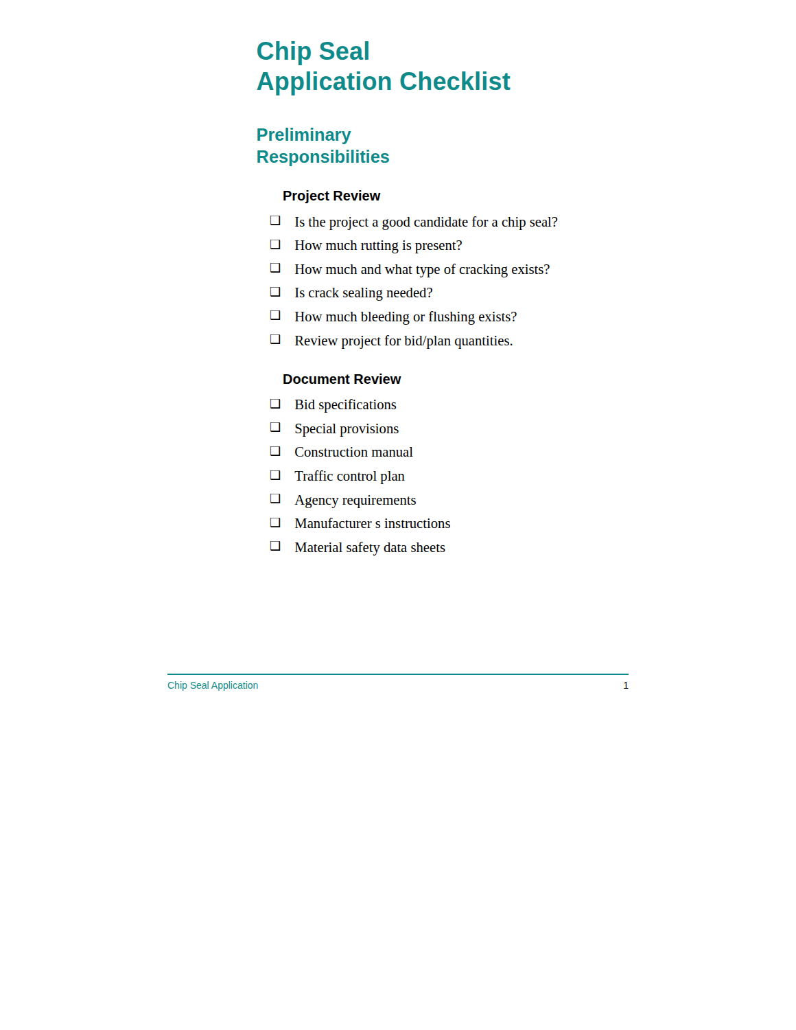Chip Seal
Application Checklist
Preliminary
Responsibilities
Project Review
Is the project a good candidate for a chip seal?
How much rutting is present?
How much and what type of cracking exists?
Is crack sealing needed?
How much bleeding or flushing exists?
Review project for bid/plan quantities.
Document Review
Bid specifications
Special provisions
Construction manual
Traffic control plan
Agency requirements
Manufacturer s instructions
Material safety data sheets
Chip Seal Application 1